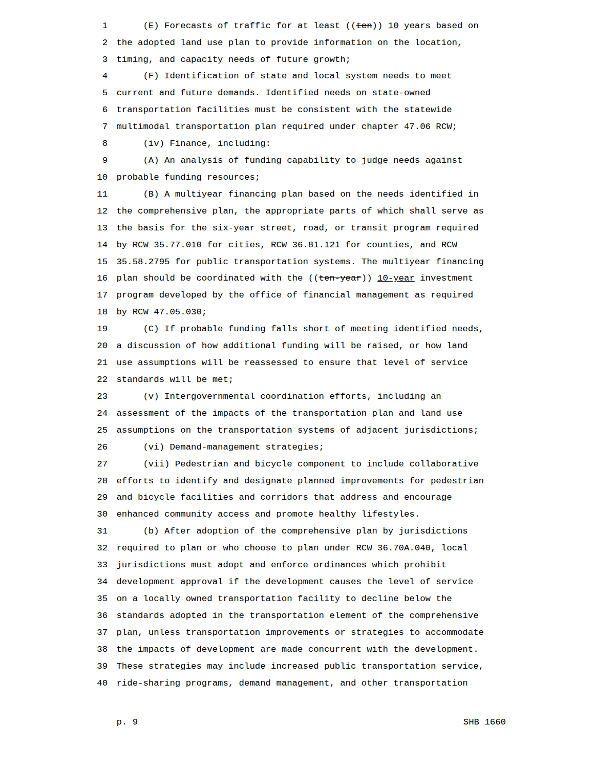(E) Forecasts of traffic for at least ((ten)) 10 years based on
the adopted land use plan to provide information on the location,
timing, and capacity needs of future growth;
(F) Identification of state and local system needs to meet
current and future demands. Identified needs on state-owned
transportation facilities must be consistent with the statewide
multimodal transportation plan required under chapter 47.06 RCW;
(iv) Finance, including:
(A) An analysis of funding capability to judge needs against
probable funding resources;
(B) A multiyear financing plan based on the needs identified in
the comprehensive plan, the appropriate parts of which shall serve as
the basis for the six-year street, road, or transit program required
by RCW 35.77.010 for cities, RCW 36.81.121 for counties, and RCW
35.58.2795 for public transportation systems. The multiyear financing
plan should be coordinated with the ((ten-year)) 10-year investment
program developed by the office of financial management as required
by RCW 47.05.030;
(C) If probable funding falls short of meeting identified needs,
a discussion of how additional funding will be raised, or how land
use assumptions will be reassessed to ensure that level of service
standards will be met;
(v) Intergovernmental coordination efforts, including an
assessment of the impacts of the transportation plan and land use
assumptions on the transportation systems of adjacent jurisdictions;
(vi) Demand-management strategies;
(vii) Pedestrian and bicycle component to include collaborative
efforts to identify and designate planned improvements for pedestrian
and bicycle facilities and corridors that address and encourage
enhanced community access and promote healthy lifestyles.
(b) After adoption of the comprehensive plan by jurisdictions
required to plan or who choose to plan under RCW 36.70A.040, local
jurisdictions must adopt and enforce ordinances which prohibit
development approval if the development causes the level of service
on a locally owned transportation facility to decline below the
standards adopted in the transportation element of the comprehensive
plan, unless transportation improvements or strategies to accommodate
the impacts of development are made concurrent with the development.
These strategies may include increased public transportation service,
ride-sharing programs, demand management, and other transportation
p. 9 SHB 1660